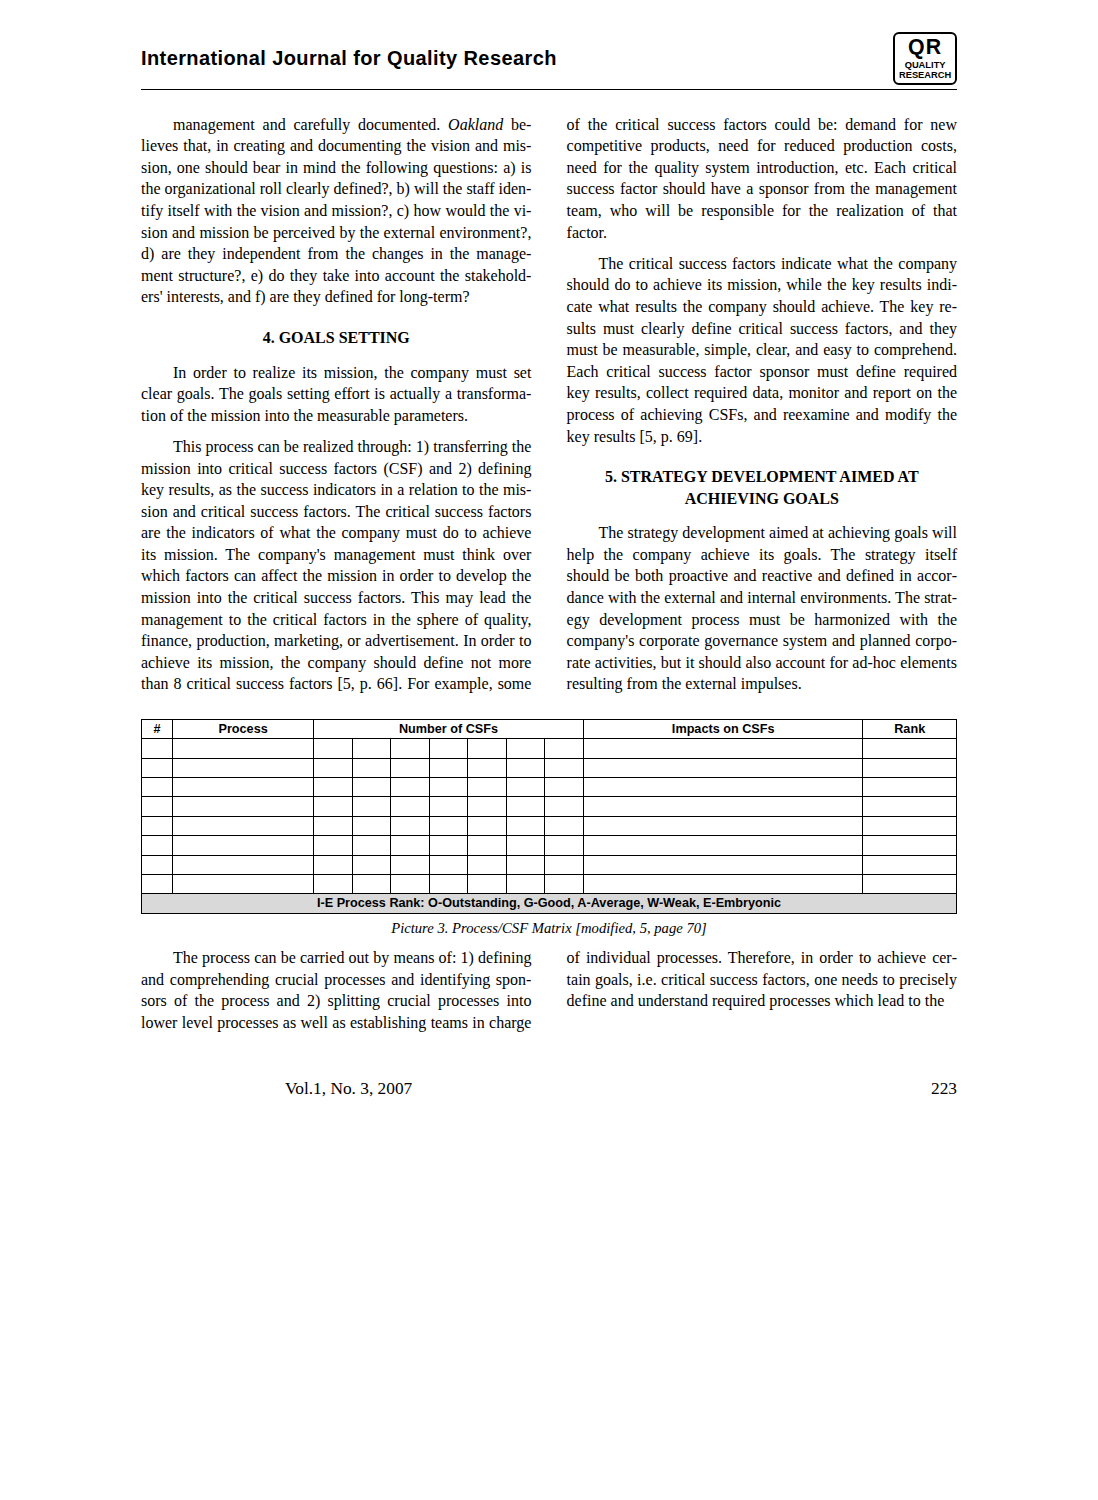International Journal for Quality Research
QR QUALITY
RESEARCH
management and carefully documented. Oakland believes that, in creating and documenting the vision and mission, one should bear in mind the following questions: a) is the organizational roll clearly defined?, b) will the staff identify itself with the vision and mission?, c) how would the vision and mission be perceived by the external environment?, d) are they independent from the changes in the management structure?, e) do they take into account the stakeholders' interests, and f) are they defined for long-term?
4. GOALS SETTING
In order to realize its mission, the company must set clear goals. The goals setting effort is actually a transformation of the mission into the measurable parameters.
This process can be realized through: 1) transferring the mission into critical success factors (CSF) and 2) defining key results, as the success indicators in a relation to the mission and critical success factors. The critical success factors are the indicators of what the company must do to achieve its mission. The company's management must think over which factors can affect the mission in order to develop the mission into the critical success factors. This may lead the management to the critical factors in the sphere of quality, finance, production, marketing, or advertisement. In order to achieve its mission, the company should define not more than 8 critical success factors [5, p. 66]. For example, some of the critical success factors could be: demand for new competitive products, need for reduced production costs, need for the quality system introduction, etc. Each critical success factor should have a sponsor from the management team, who will be responsible for the realization of that factor.
The critical success factors indicate what the company should do to achieve its mission, while the key results indicate what results the company should achieve. The key results must clearly define critical success factors, and they must be measurable, simple, clear, and easy to comprehend. Each critical success factor sponsor must define required key results, collect required data, monitor and report on the process of achieving CSFs, and reexamine and modify the key results [5, p. 69].
5. STRATEGY DEVELOPMENT AIMED AT ACHIEVING GOALS
The strategy development aimed at achieving goals will help the company achieve its goals. The strategy itself should be both proactive and reactive and defined in accordance with the external and internal environments. The strategy development process must be harmonized with the company's corporate governance system and planned corporate activities, but it should also account for ad-hoc elements resulting from the external impulses.
| # | Process | Number of CSFs | Impacts on CSFs | Rank |
| --- | --- | --- | --- | --- |
| I-E Process Rank: O-Outstanding, G-Good, A-Average, W-Weak, E-Embryonic |
Picture 3. Process/CSF Matrix [modified, 5, page 70]
The process can be carried out by means of: 1) defining and comprehending crucial processes and identifying sponsors of the process and 2) splitting crucial processes into lower level processes as well as establishing teams in charge of individual processes. Therefore, in order to achieve certain goals, i.e. critical success factors, one needs to precisely define and understand required processes which lead to the
Vol.1, No. 3, 2007
223